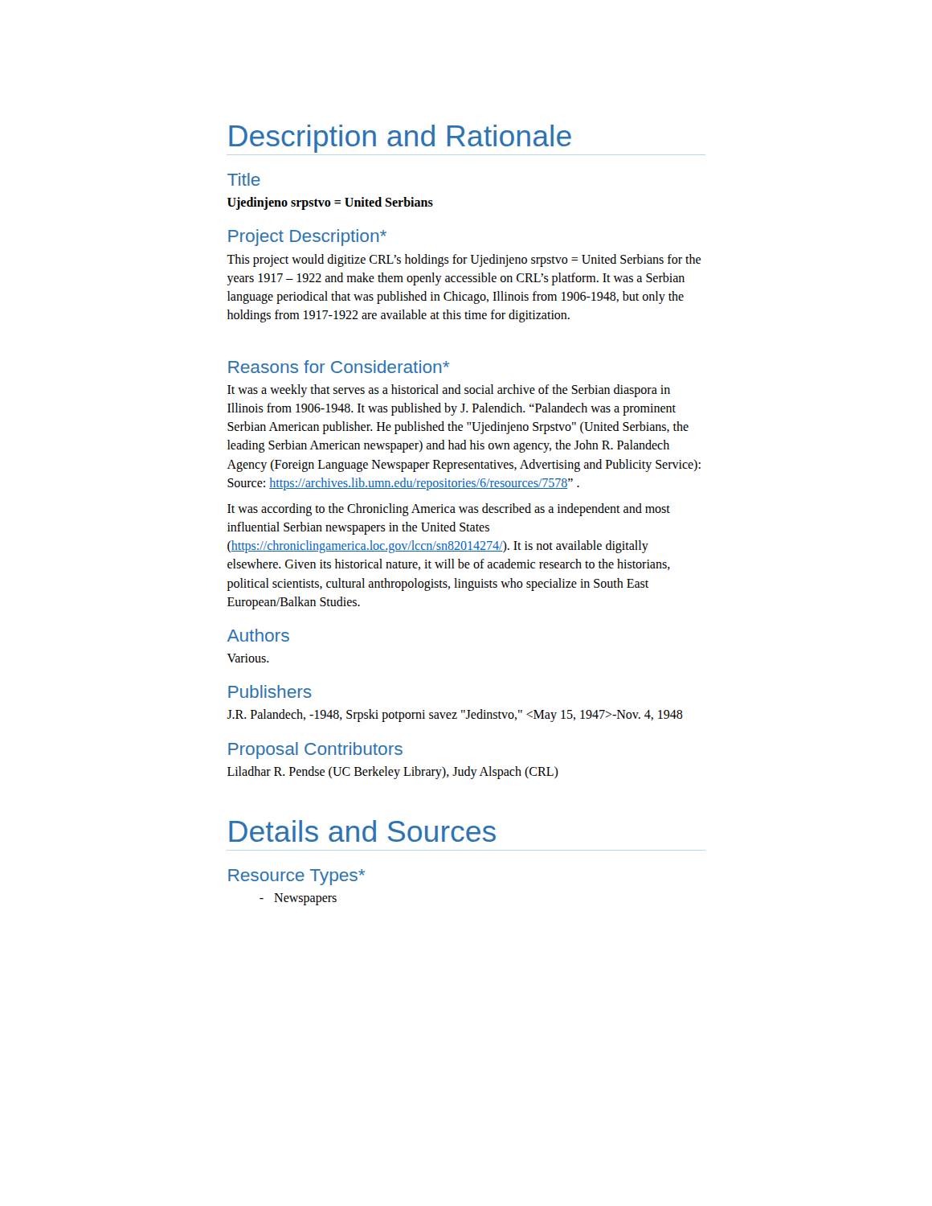Description and Rationale
Title
Ujedinjeno srpstvo = United Serbians
Project Description*
This project would digitize CRL’s holdings for Ujedinjeno srpstvo = United Serbians for the years 1917 – 1922 and make them openly accessible on CRL’s platform. It was a Serbian language periodical that was published in Chicago, Illinois from 1906-1948, but only the holdings from 1917-1922 are available at this time for digitization.
Reasons for Consideration*
It was a weekly that serves as a historical and social archive of the Serbian diaspora in Illinois from 1906-1948. It was published by J. Palendich. “Palandech was a prominent Serbian American publisher. He published the "Ujedinjeno Srpstvo" (United Serbians, the leading Serbian American newspaper) and had his own agency, the John R. Palandech Agency (Foreign Language Newspaper Representatives, Advertising and Publicity Service): Source: https://archives.lib.umn.edu/repositories/6/resources/7578” .
It was according to the Chronicling America was described as a independent and most influential Serbian newspapers in the United States (https://chroniclingamerica.loc.gov/lccn/sn82014274/). It is not available digitally elsewhere. Given its historical nature, it will be of academic research to the historians, political scientists, cultural anthropologists, linguists who specialize in South East European/Balkan Studies.
Authors
Various.
Publishers
J.R. Palandech, -1948, Srpski potporni savez "Jedinstvo," <May 15, 1947>-Nov. 4, 1948
Proposal Contributors
Liladhar R. Pendse (UC Berkeley Library), Judy Alspach (CRL)
Details and Sources
Resource Types*
Newspapers